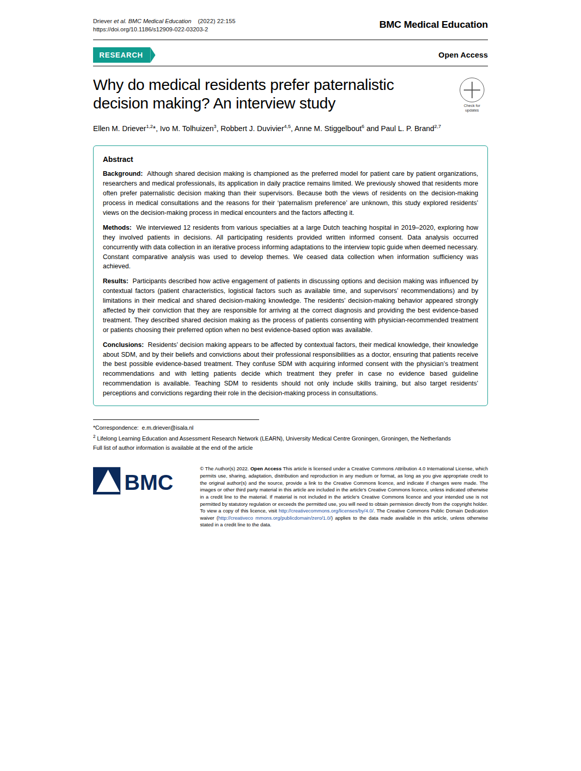Driever et al. BMC Medical Education (2022) 22:155 https://doi.org/10.1186/s12909-022-03203-2
BMC Medical Education
Research Open Access
Why do medical residents prefer paternalistic decision making? An interview study
Check for
updates
Ellen M. Driever1,2*, Ivo M. Tolhuizen3, Robbert J. Duvivier4,5, Anne M. Stiggelbout6 and Paul L. P. Brand2,7
Abstract
Background: Although shared decision making is championed as the preferred model for patient care by patient organizations, researchers and medical professionals, its application in daily practice remains limited. We previously showed that residents more often prefer paternalistic decision making than their supervisors. Because both the views of residents on the decision-making process in medical consultations and the reasons for their ‘paternalism preference’ are unknown, this study explored residents’ views on the decision-making process in medical encounters and the factors affecting it.
Methods: We interviewed 12 residents from various specialties at a large Dutch teaching hospital in 2019–2020, exploring how they involved patients in decisions. All participating residents provided written informed consent. Data analysis occurred concurrently with data collection in an iterative process informing adaptations to the interview topic guide when deemed necessary. Constant comparative analysis was used to develop themes. We ceased data collection when information sufficiency was achieved.
Results: Participants described how active engagement of patients in discussing options and decision making was influenced by contextual factors (patient characteristics, logistical factors such as available time, and supervisors’ recommendations) and by limitations in their medical and shared decision-making knowledge. The residents’ decision-making behavior appeared strongly affected by their conviction that they are responsible for arriving at the correct diagnosis and providing the best evidence-based treatment. They described shared decision making as the process of patients consenting with physician-recommended treatment or patients choosing their preferred option when no best evidence-based option was available.
Conclusions: Residents’ decision making appears to be affected by contextual factors, their medical knowledge, their knowledge about SDM, and by their beliefs and convictions about their professional responsibilities as a doctor, ensuring that patients receive the best possible evidence-based treatment. They confuse SDM with acquiring informed consent with the physician’s treatment recommendations and with letting patients decide which treatment they prefer in case no evidence based guideline recommendation is available. Teaching SDM to residents should not only include skills training, but also target residents’ perceptions and convictions regarding their role in the decision-making process in consultations.
*Correspondence: e.m.driever@isala.nl
2 Lifelong Learning Education and Assessment Research Network (LEARN), University Medical Centre Groningen, Groningen, the Netherlands
Full list of author information is available at the end of the article
BMC
© The Author(s) 2022. Open Access This article is licensed under a Creative Commons Attribution 4.0 International License, which permits use, sharing, adaptation, distribution and reproduction in any medium or format, as long as you give appropriate credit to the original author(s) and the source, provide a link to the Creative Commons licence, and indicate if changes were made. The images or other third party material in this article are included in the article's Creative Commons licence, unless indicated otherwise in a credit line to the material. If material is not included in the article's Creative Commons licence and your intended use is not permitted by statutory regulation or exceeds the permitted use, you will need to obtain permission directly from the copyright holder. To view a copy of this licence, visit http://creativecommons.org/licenses/by/4.0/. The Creative Commons Public Domain Dedication waiver (http://creativeco mmons.org/publicdomain/zero/1.0/) applies to the data made available in this article, unless otherwise stated in a credit line to the data.